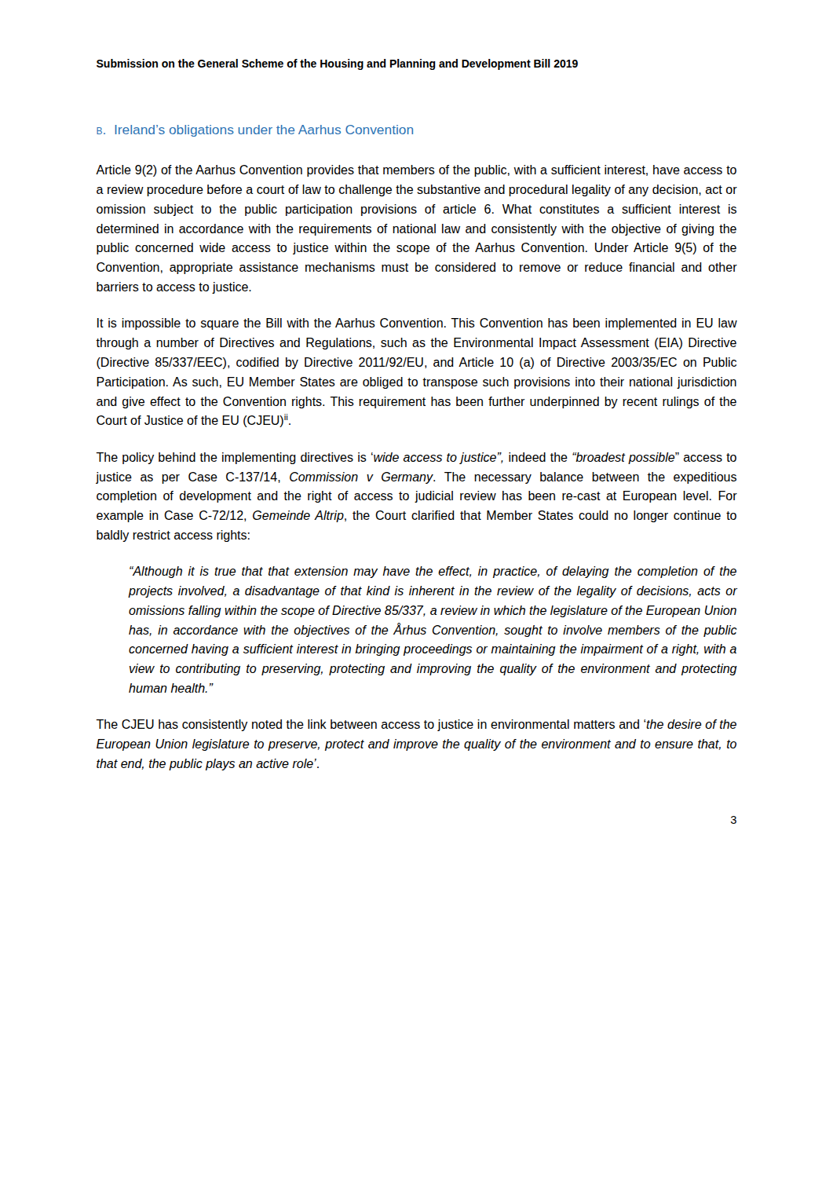Submission on the General Scheme of the Housing and Planning and Development Bill 2019
B. Ireland’s obligations under the Aarhus Convention
Article 9(2) of the Aarhus Convention provides that members of the public, with a sufficient interest, have access to a review procedure before a court of law to challenge the substantive and procedural legality of any decision, act or omission subject to the public participation provisions of article 6. What constitutes a sufficient interest is determined in accordance with the requirements of national law and consistently with the objective of giving the public concerned wide access to justice within the scope of the Aarhus Convention. Under Article 9(5) of the Convention, appropriate assistance mechanisms must be considered to remove or reduce financial and other barriers to access to justice.
It is impossible to square the Bill with the Aarhus Convention. This Convention has been implemented in EU law through a number of Directives and Regulations, such as the Environmental Impact Assessment (EIA) Directive (Directive 85/337/EEC), codified by Directive 2011/92/EU, and Article 10 (a) of Directive 2003/35/EC on Public Participation. As such, EU Member States are obliged to transpose such provisions into their national jurisdiction and give effect to the Convention rights. This requirement has been further underpinned by recent rulings of the Court of Justice of the EU (CJEU)ii.
The policy behind the implementing directives is ‘wide access to justice”, indeed the “broadest possible” access to justice as per Case C-137/14, Commission v Germany. The necessary balance between the expeditious completion of development and the right of access to judicial review has been re-cast at European level. For example in Case C-72/12, Gemeinde Altrip, the Court clarified that Member States could no longer continue to baldly restrict access rights:
“Although it is true that that extension may have the effect, in practice, of delaying the completion of the projects involved, a disadvantage of that kind is inherent in the review of the legality of decisions, acts or omissions falling within the scope of Directive 85/337, a review in which the legislature of the European Union has, in accordance with the objectives of the Århus Convention, sought to involve members of the public concerned having a sufficient interest in bringing proceedings or maintaining the impairment of a right, with a view to contributing to preserving, protecting and improving the quality of the environment and protecting human health.”
The CJEU has consistently noted the link between access to justice in environmental matters and ‘the desire of the European Union legislature to preserve, protect and improve the quality of the environment and to ensure that, to that end, the public plays an active role’.
3